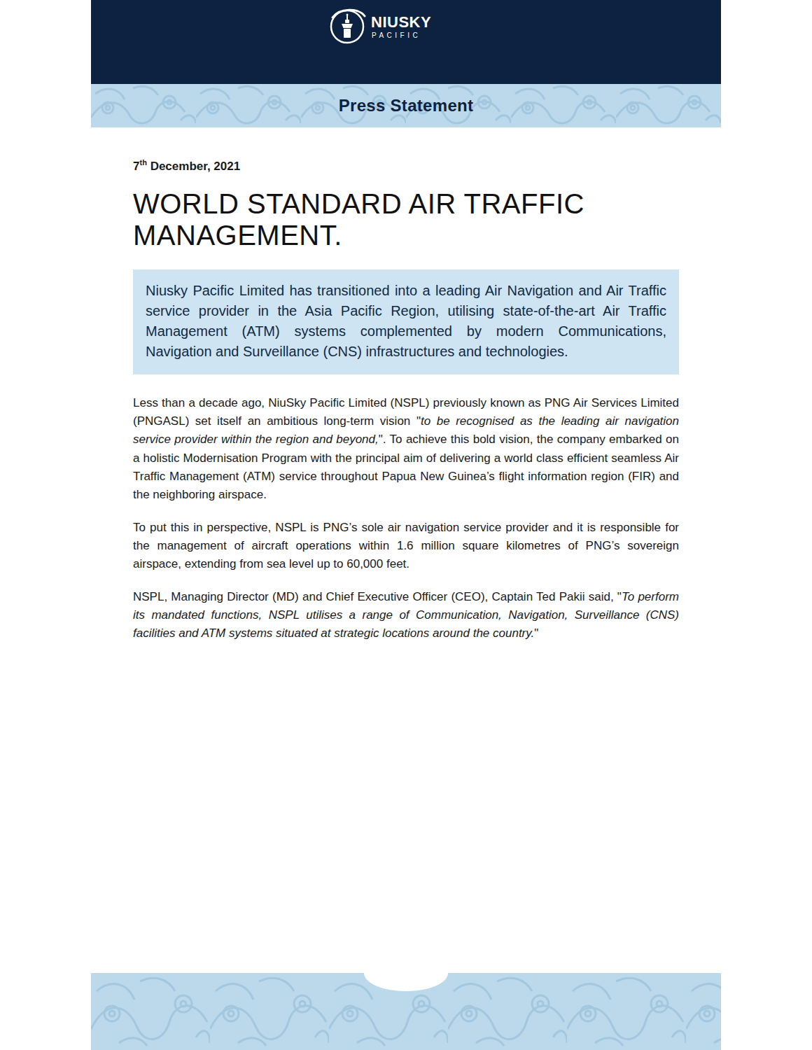NIUSKY PACIFIC
Press Statement
7th December, 2021
WORLD STANDARD AIR TRAFFIC MANAGEMENT.
Niusky Pacific Limited has transitioned into a leading Air Navigation and Air Traffic service provider in the Asia Pacific Region, utilising state-of-the-art Air Traffic Management (ATM) systems complemented by modern Communications, Navigation and Surveillance (CNS) infrastructures and technologies.
Less than a decade ago, NiuSky Pacific Limited (NSPL) previously known as PNG Air Services Limited (PNGASL) set itself an ambitious long-term vision "to be recognised as the leading air navigation service provider within the region and beyond,". To achieve this bold vision, the company embarked on a holistic Modernisation Program with the principal aim of delivering a world class efficient seamless Air Traffic Management (ATM) service throughout Papua New Guinea’s flight information region (FIR) and the neighboring airspace.
To put this in perspective, NSPL is PNG’s sole air navigation service provider and it is responsible for the management of aircraft operations within 1.6 million square kilometres of PNG’s sovereign airspace, extending from sea level up to 60,000 feet.
NSPL, Managing Director (MD) and Chief Executive Officer (CEO), Captain Ted Pakii said, "To perform its mandated functions, NSPL utilises a range of Communication, Navigation, Surveillance (CNS) facilities and ATM systems situated at strategic locations around the country."